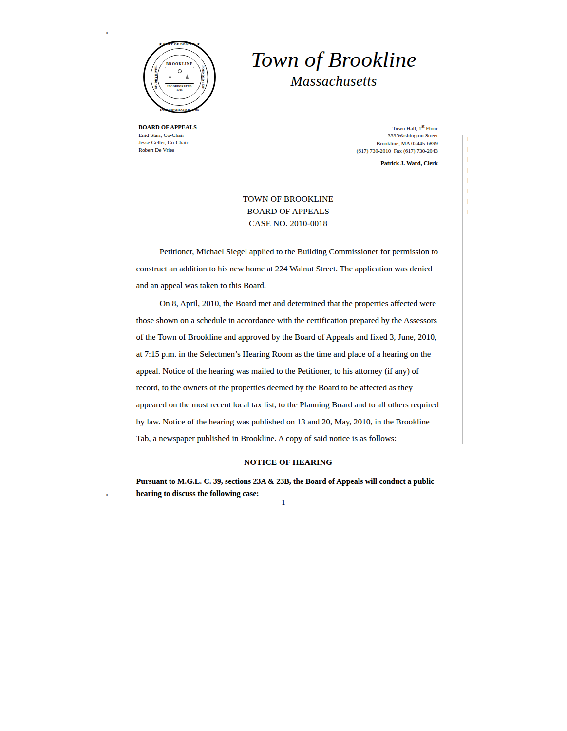•
•
|
|
|
|
|
|
|
|
★ PART OF BOSTON ★
MUDDY RIVER
FOUNDED 1630
INCORPORATED 1705
BROOKLINE
INCORPORATED
1705
Town of Brookline
Massachusetts
BOARD OF APPEALS
Enid Starr, Co-Chair
Jesse Geller, Co-Chair
Robert De Vries
Town Hall, 1st Floor
333 Washington Street
Brookline, MA 02445-6899
(617) 730-2010 Fax (617) 730-2043
Patrick J. Ward, Clerk
TOWN OF BROOKLINE
BOARD OF APPEALS
CASE NO. 2010-0018
Petitioner, Michael Siegel applied to the Building Commissioner for permission to construct an addition to his new home at 224 Walnut Street. The application was denied and an appeal was taken to this Board.
On 8, April, 2010, the Board met and determined that the properties affected were those shown on a schedule in accordance with the certification prepared by the Assessors of the Town of Brookline and approved by the Board of Appeals and fixed 3, June, 2010, at 7:15 p.m. in the Selectmen’s Hearing Room as the time and place of a hearing on the appeal. Notice of the hearing was mailed to the Petitioner, to his attorney (if any) of record, to the owners of the properties deemed by the Board to be affected as they appeared on the most recent local tax list, to the Planning Board and to all others required by law. Notice of the hearing was published on 13 and 20, May, 2010, in the Brookline Tab, a newspaper published in Brookline. A copy of said notice is as follows:
NOTICE OF HEARING
Pursuant to M.G.L. C. 39, sections 23A & 23B, the Board of Appeals will conduct a public hearing to discuss the following case:
1